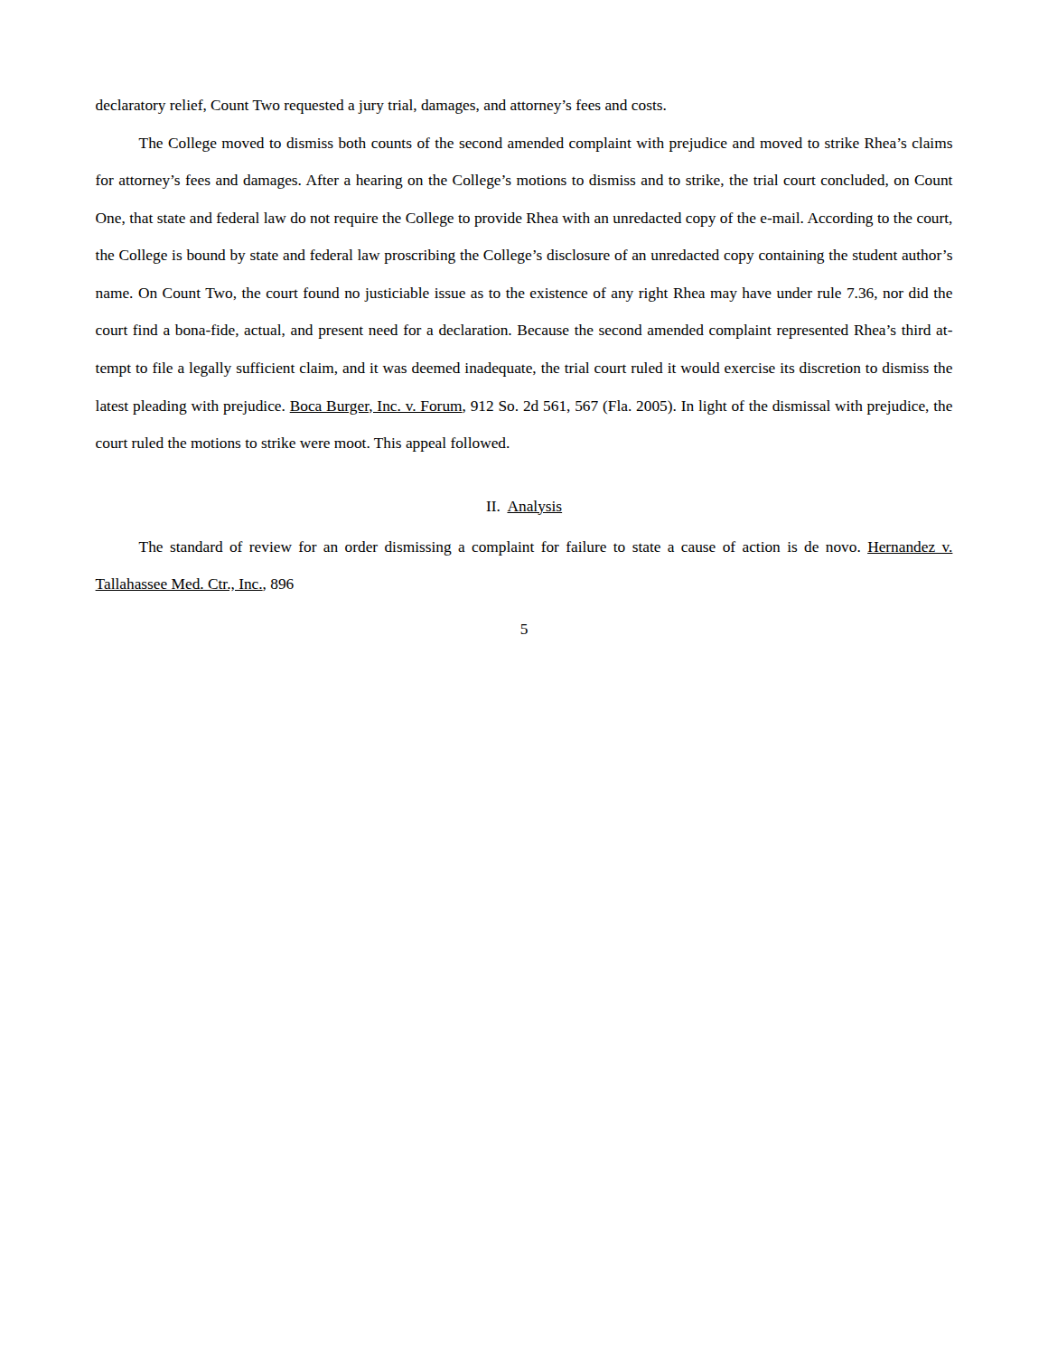declaratory relief, Count Two requested a jury trial, damages, and attorney’s fees and costs.
The College moved to dismiss both counts of the second amended complaint with prejudice and moved to strike Rhea’s claims for attorney’s fees and damages. After a hearing on the College’s motions to dismiss and to strike, the trial court concluded, on Count One, that state and federal law do not require the College to provide Rhea with an unredacted copy of the e-mail. According to the court, the College is bound by state and federal law proscribing the College’s disclosure of an unredacted copy containing the student author’s name. On Count Two, the court found no justiciable issue as to the existence of any right Rhea may have under rule 7.36, nor did the court find a bona-fide, actual, and present need for a declaration. Because the second amended complaint represented Rhea’s third attempt to file a legally sufficient claim, and it was deemed inadequate, the trial court ruled it would exercise its discretion to dismiss the latest pleading with prejudice. Boca Burger, Inc. v. Forum, 912 So. 2d 561, 567 (Fla. 2005). In light of the dismissal with prejudice, the court ruled the motions to strike were moot. This appeal followed.
II. Analysis
The standard of review for an order dismissing a complaint for failure to state a cause of action is de novo. Hernandez v. Tallahassee Med. Ctr., Inc., 896
5